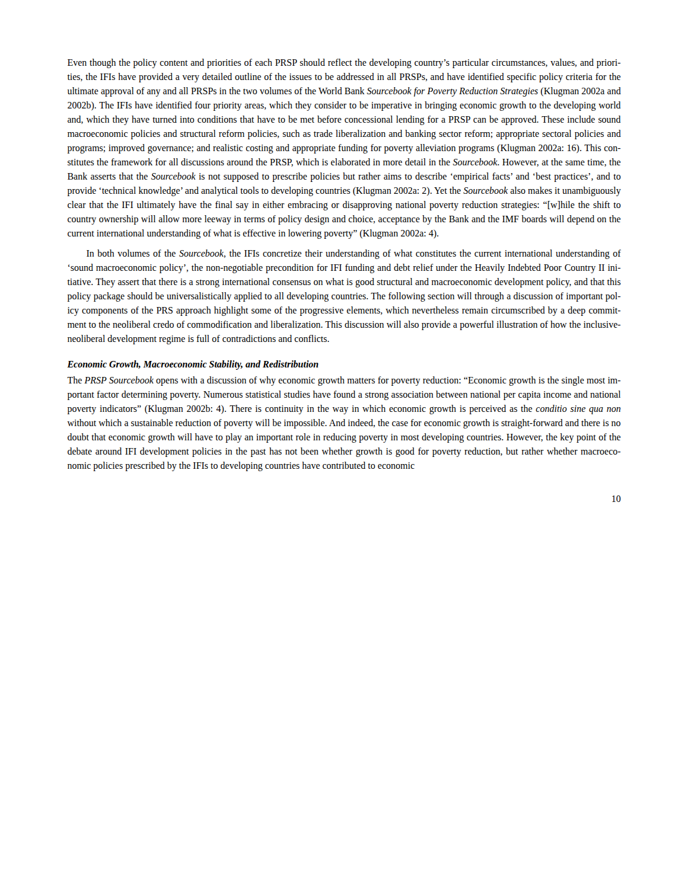Even though the policy content and priorities of each PRSP should reflect the developing country’s particular circumstances, values, and priorities, the IFIs have provided a very detailed outline of the issues to be addressed in all PRSPs, and have identified specific policy criteria for the ultimate approval of any and all PRSPs in the two volumes of the World Bank Sourcebook for Poverty Reduction Strategies (Klugman 2002a and 2002b). The IFIs have identified four priority areas, which they consider to be imperative in bringing economic growth to the developing world and, which they have turned into conditions that have to be met before concessional lending for a PRSP can be approved. These include sound macroeconomic policies and structural reform policies, such as trade liberalization and banking sector reform; appropriate sectoral policies and programs; improved governance; and realistic costing and appropriate funding for poverty alleviation programs (Klugman 2002a: 16). This constitutes the framework for all discussions around the PRSP, which is elaborated in more detail in the Sourcebook. However, at the same time, the Bank asserts that the Sourcebook is not supposed to prescribe policies but rather aims to describe ‘empirical facts’ and ‘best practices’, and to provide ‘technical knowledge’ and analytical tools to developing countries (Klugman 2002a: 2). Yet the Sourcebook also makes it unambiguously clear that the IFI ultimately have the final say in either embracing or disapproving national poverty reduction strategies: “[w]hile the shift to country ownership will allow more leeway in terms of policy design and choice, acceptance by the Bank and the IMF boards will depend on the current international understanding of what is effective in lowering poverty” (Klugman 2002a: 4).
In both volumes of the Sourcebook, the IFIs concretize their understanding of what constitutes the current international understanding of ‘sound macroeconomic policy’, the non-negotiable precondition for IFI funding and debt relief under the Heavily Indebted Poor Country II initiative. They assert that there is a strong international consensus on what is good structural and macroeconomic development policy, and that this policy package should be universalistically applied to all developing countries. The following section will through a discussion of important policy components of the PRS approach highlight some of the progressive elements, which nevertheless remain circumscribed by a deep commitment to the neoliberal credo of commodification and liberalization. This discussion will also provide a powerful illustration of how the inclusive-neoliberal development regime is full of contradictions and conflicts.
Economic Growth, Macroeconomic Stability, and Redistribution
The PRSP Sourcebook opens with a discussion of why economic growth matters for poverty reduction: “Economic growth is the single most important factor determining poverty. Numerous statistical studies have found a strong association between national per capita income and national poverty indicators” (Klugman 2002b: 4). There is continuity in the way in which economic growth is perceived as the conditio sine qua non without which a sustainable reduction of poverty will be impossible. And indeed, the case for economic growth is straight-forward and there is no doubt that economic growth will have to play an important role in reducing poverty in most developing countries. However, the key point of the debate around IFI development policies in the past has not been whether growth is good for poverty reduction, but rather whether macroeconomic policies prescribed by the IFIs to developing countries have contributed to economic
10